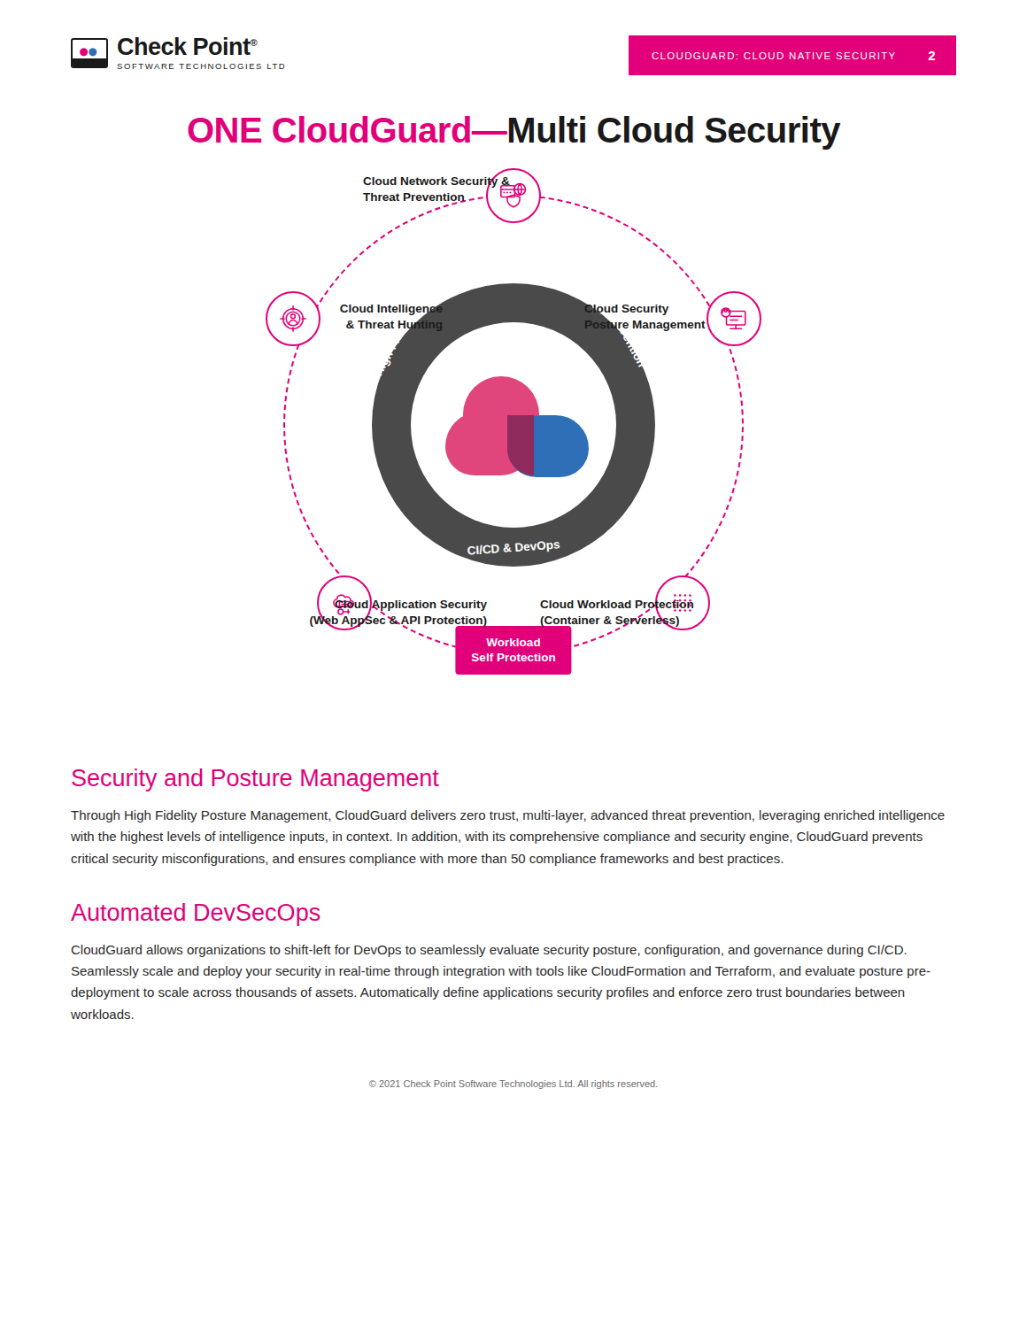Check Point®
SOFTWARE TECHNOLOGIES LTD
CLOUDGUARD: CLOUD NATIVE SECURITY 2
ONE CloudGuard—Multi Cloud Security
High Fidelity Security Context Advanced Prevention CI/CD & DevOps
Workload
Self Protection
Cloud Network Security &
Threat Prevention
Cloud Security
Posture Management
Cloud Intelligence
& Threat Hunting
Cloud Application Security
(Web AppSec & API Protection)
Cloud Workload Protection
(Container & Serverless)
Security and Posture Management
Through High Fidelity Posture Management, CloudGuard delivers zero trust, multi-layer, advanced threat prevention, leveraging enriched intelligence with the highest levels of intelligence inputs, in context. In addition, with its comprehensive compliance and security engine, CloudGuard prevents critical security misconfigurations, and ensures compliance with more than 50 compliance frameworks and best practices.
Automated DevSecOps
CloudGuard allows organizations to shift-left for DevOps to seamlessly evaluate security posture, configuration, and governance during CI/CD. Seamlessly scale and deploy your security in real-time through integration with tools like CloudFormation and Terraform, and evaluate posture pre-deployment to scale across thousands of assets. Automatically define applications security profiles and enforce zero trust boundaries between workloads.
© 2021 Check Point Software Technologies Ltd. All rights reserved.